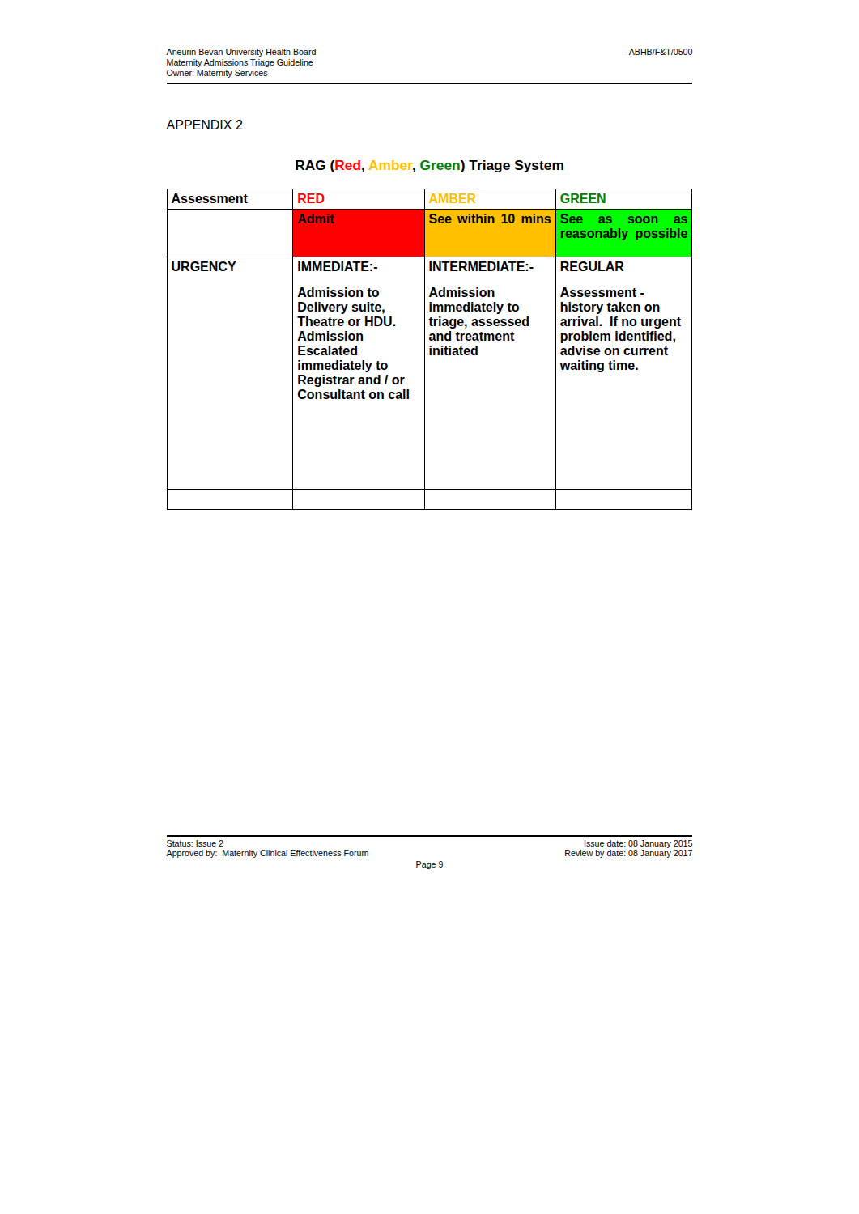Aneurin Bevan University Health Board
Maternity Admissions Triage Guideline
Owner: Maternity Services
ABHB/F&T/0500
APPENDIX 2
RAG (Red, Amber, Green) Triage System
| Assessment | RED | AMBER | GREEN |
| | Admit | See within 10 mins | See as soon as reasonably possible |
| URGENCY | IMMEDIATE:- Admission to Delivery suite, Theatre or HDU. Admission Escalated immediately to Registrar and / or Consultant on call | INTERMEDIATE:- Admission immediately to triage, assessed and treatment initiated | REGULAR Assessment - history taken on arrival. If no urgent problem identified, advise on current waiting time. |
Status: Issue 2
Approved by: Maternity Clinical Effectiveness Forum
Issue date: 08 January 2015
Review by date: 08 January 2017
Page 9